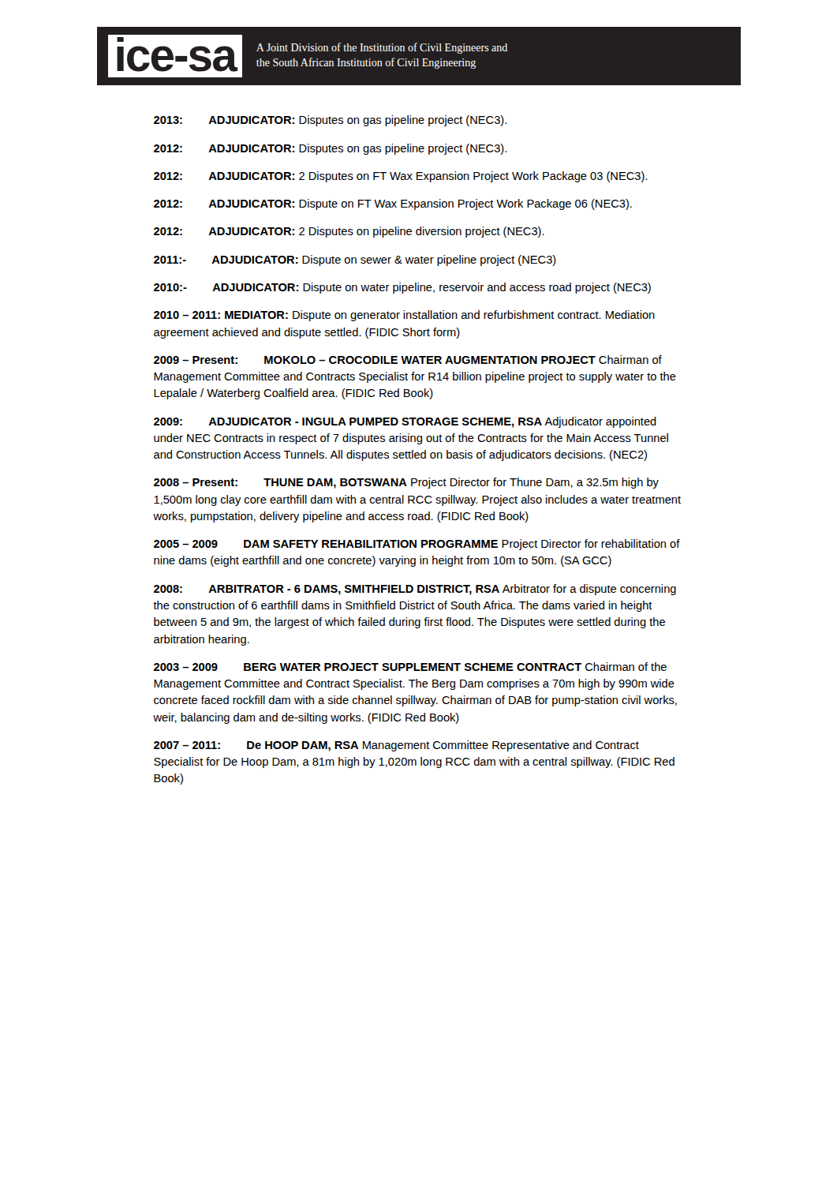ice-sa
A Joint Division of the Institution of Civil Engineers and
the South African Institution of Civil Engineering
2013: ADJUDICATOR: Disputes on gas pipeline project (NEC3).
2012: ADJUDICATOR: Disputes on gas pipeline project (NEC3).
2012: ADJUDICATOR: 2 Disputes on FT Wax Expansion Project Work Package 03 (NEC3).
2012: ADJUDICATOR: Dispute on FT Wax Expansion Project Work Package 06 (NEC3).
2012: ADJUDICATOR: 2 Disputes on pipeline diversion project (NEC3).
2011:- ADJUDICATOR: Dispute on sewer & water pipeline project (NEC3)
2010:- ADJUDICATOR: Dispute on water pipeline, reservoir and access road project (NEC3)
2010 – 2011: MEDIATOR: Dispute on generator installation and refurbishment contract. Mediation agreement achieved and dispute settled. (FIDIC Short form)
2009 – Present: MOKOLO – CROCODILE WATER AUGMENTATION PROJECT Chairman of Management Committee and Contracts Specialist for R14 billion pipeline project to supply water to the Lepalale / Waterberg Coalfield area. (FIDIC Red Book)
2009: ADJUDICATOR - INGULA PUMPED STORAGE SCHEME, RSA Adjudicator appointed under NEC Contracts in respect of 7 disputes arising out of the Contracts for the Main Access Tunnel and Construction Access Tunnels. All disputes settled on basis of adjudicators decisions. (NEC2)
2008 – Present: THUNE DAM, BOTSWANA Project Director for Thune Dam, a 32.5m high by 1,500m long clay core earthfill dam with a central RCC spillway. Project also includes a water treatment works, pumpstation, delivery pipeline and access road. (FIDIC Red Book)
2005 – 2009 DAM SAFETY REHABILITATION PROGRAMME Project Director for rehabilitation of nine dams (eight earthfill and one concrete) varying in height from 10m to 50m. (SA GCC)
2008: ARBITRATOR - 6 DAMS, SMITHFIELD DISTRICT, RSA Arbitrator for a dispute concerning the construction of 6 earthfill dams in Smithfield District of South Africa. The dams varied in height between 5 and 9m, the largest of which failed during first flood. The Disputes were settled during the arbitration hearing.
2003 – 2009 BERG WATER PROJECT SUPPLEMENT SCHEME CONTRACT Chairman of the Management Committee and Contract Specialist. The Berg Dam comprises a 70m high by 990m wide concrete faced rockfill dam with a side channel spillway. Chairman of DAB for pump-station civil works, weir, balancing dam and de-silting works. (FIDIC Red Book)
2007 – 2011: De HOOP DAM, RSA Management Committee Representative and Contract Specialist for De Hoop Dam, a 81m high by 1,020m long RCC dam with a central spillway. (FIDIC Red Book)